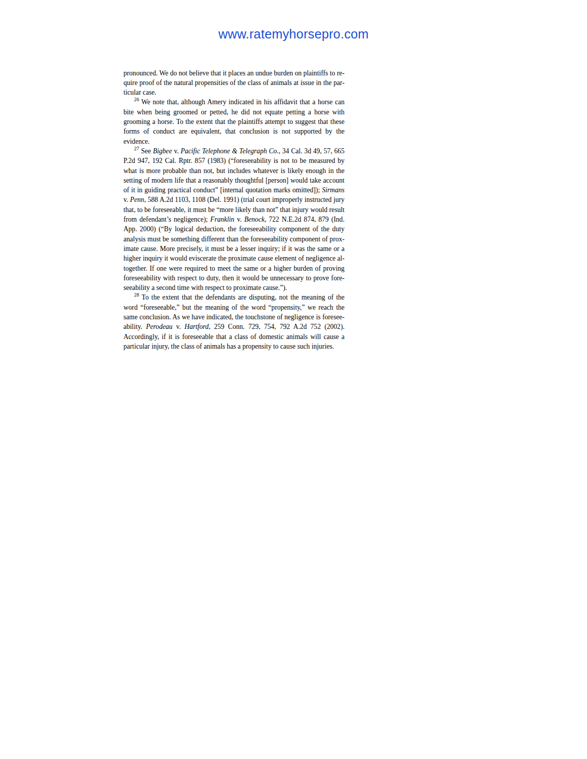www.ratemyhorsepro.com
pronounced. We do not believe that it places an undue burden on plaintiffs to require proof of the natural propensities of the class of animals at issue in the particular case.
26 We note that, although Amery indicated in his affidavit that a horse can bite when being groomed or petted, he did not equate petting a horse with grooming a horse. To the extent that the plaintiffs attempt to suggest that these forms of conduct are equivalent, that conclusion is not supported by the evidence.
27 See Bigbee v. Pacific Telephone & Telegraph Co., 34 Cal. 3d 49, 57, 665 P.2d 947, 192 Cal. Rptr. 857 (1983) (“foreseeability is not to be measured by what is more probable than not, but includes whatever is likely enough in the setting of modern life that a reasonably thoughtful [person] would take account of it in guiding practical conduct” [internal quotation marks omitted]); Sirmans v. Penn, 588 A.2d 1103, 1108 (Del. 1991) (trial court improperly instructed jury that, to be foreseeable, it must be “more likely than not” that injury would result from defendant’s negligence); Franklin v. Benock, 722 N.E.2d 874, 879 (Ind. App. 2000) (“By logical deduction, the foreseeability component of the duty analysis must be something different than the foreseeability component of proximate cause. More precisely, it must be a lesser inquiry; if it was the same or a higher inquiry it would eviscerate the proximate cause element of negligence altogether. If one were required to meet the same or a higher burden of proving foreseeability with respect to duty, then it would be unnecessary to prove foreseeability a second time with respect to proximate cause.”).
28 To the extent that the defendants are disputing, not the meaning of the word “foreseeable,” but the meaning of the word “propensity,” we reach the same conclusion. As we have indicated, the touchstone of negligence is foreseeability. Perodeau v. Hartford, 259 Conn. 729, 754, 792 A.2d 752 (2002). Accordingly, if it is foreseeable that a class of domestic animals will cause a particular injury, the class of animals has a propensity to cause such injuries.